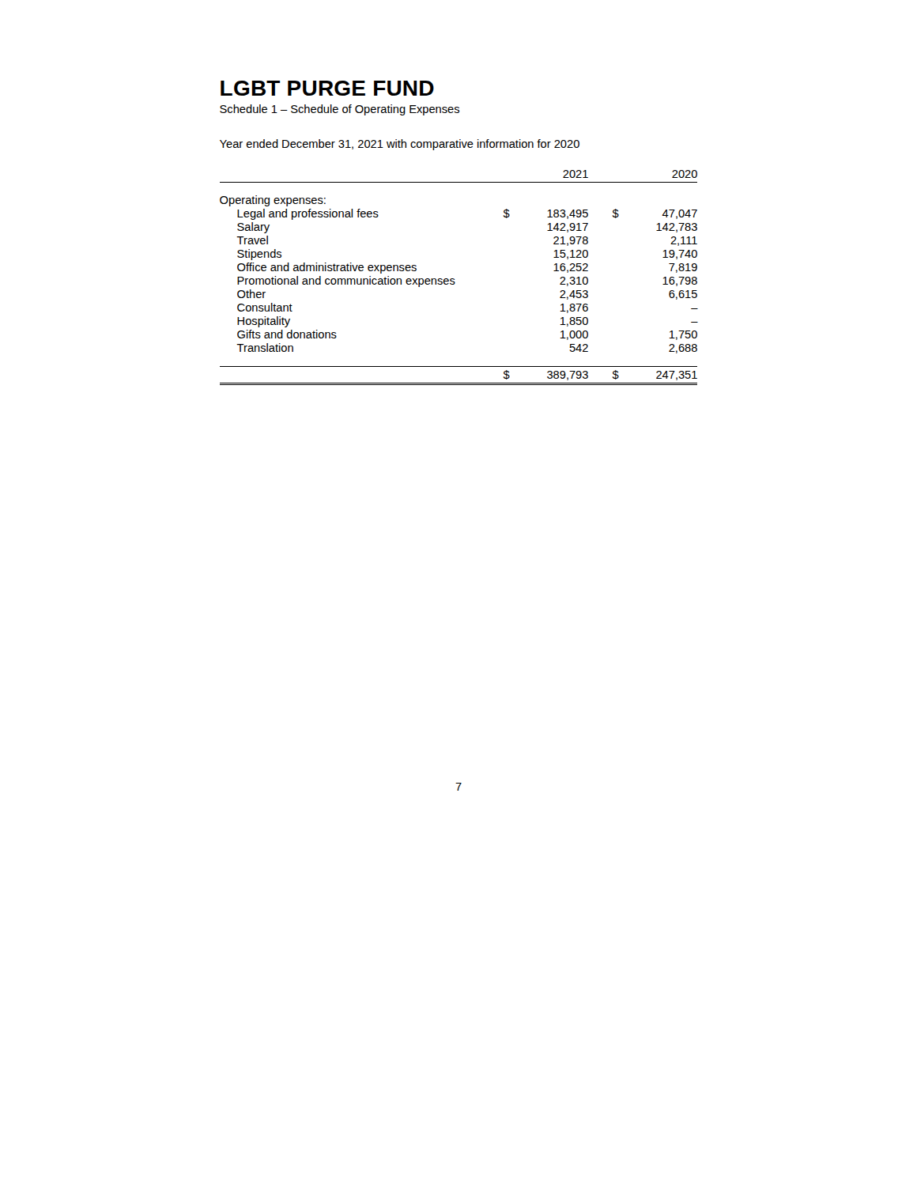LGBT PURGE FUND
Schedule 1 – Schedule of Operating Expenses
Year ended December 31, 2021 with comparative information for 2020
| | 2021 | | 2020 |
| --- | --- | --- | --- |
| Operating expenses: | | | | | |
| Legal and professional fees | $ | 183,495 | | $ | 47,047 |
| Salary | | 142,917 | | | 142,783 |
| Travel | | 21,978 | | | 2,111 |
| Stipends | | 15,120 | | | 19,740 |
| Office and administrative expenses | | 16,252 | | | 7,819 |
| Promotional and communication expenses | | 2,310 | | | 16,798 |
| Other | | 2,453 | | | 6,615 |
| Consultant | | 1,876 | | | – |
| Hospitality | | 1,850 | | | – |
| Gifts and donations | | 1,000 | | | 1,750 |
| Translation | | 542 | | | 2,688 |
| | $ | 389,793 | | $ | 247,351 |
7